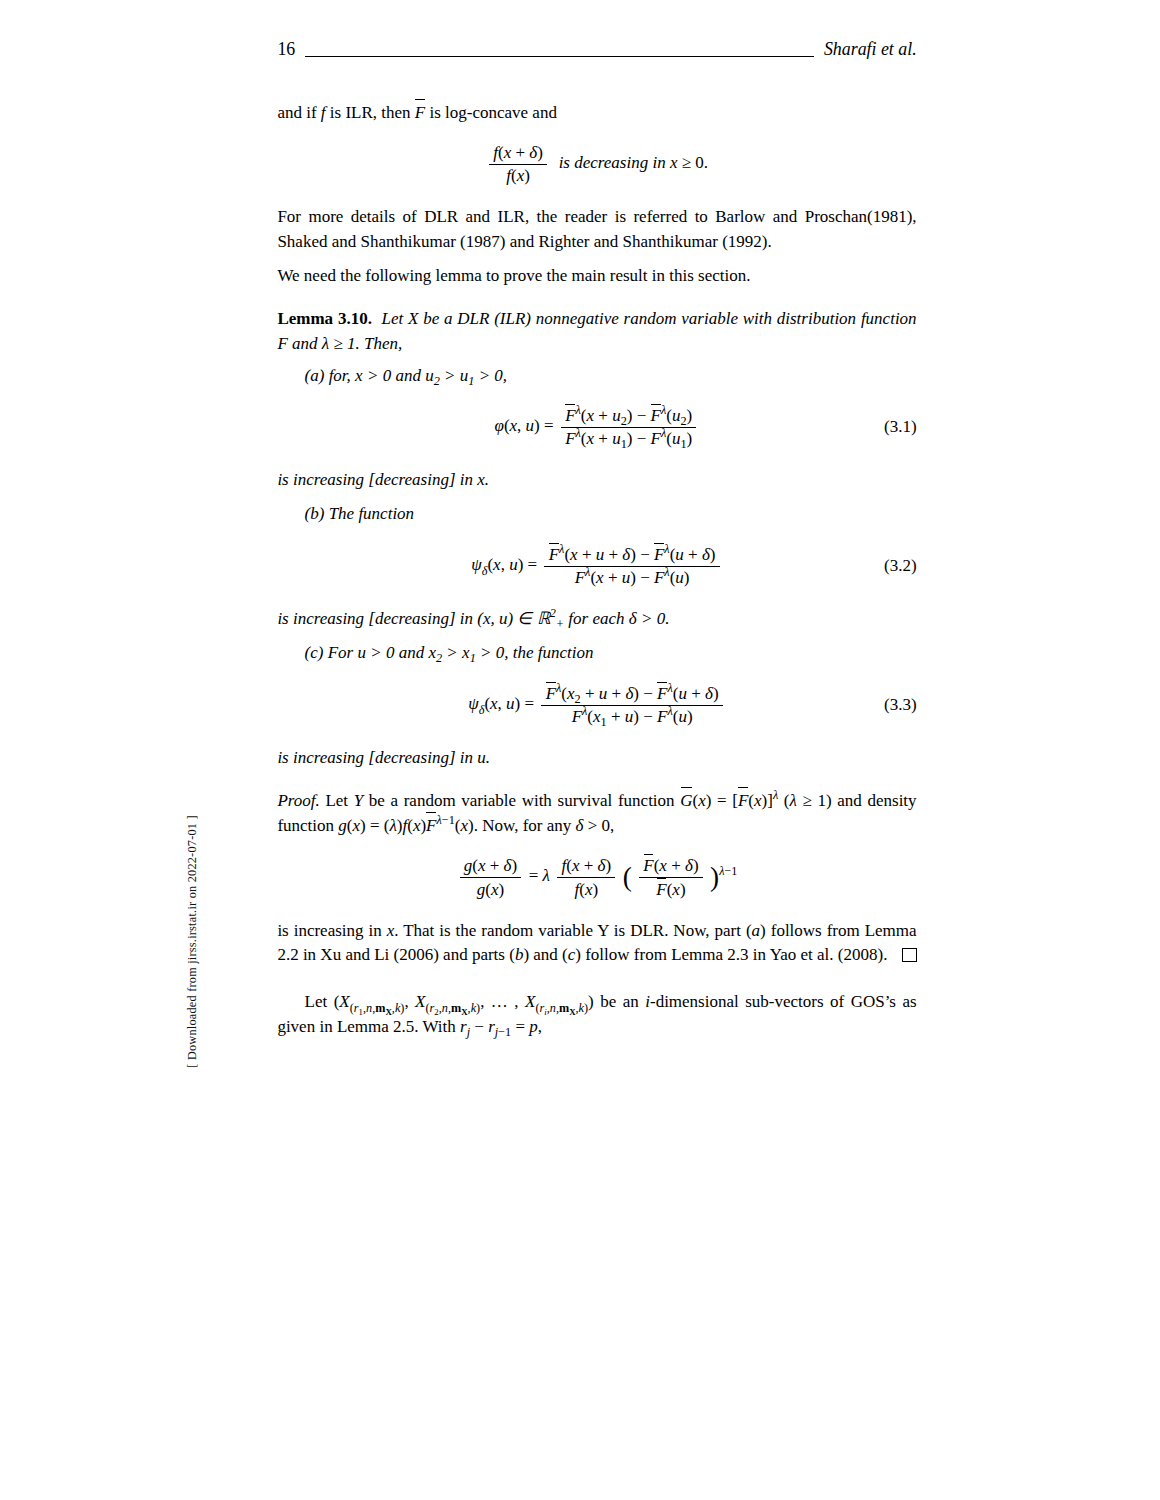16 Sharafi et al.
and if f is ILR, then F is log-concave and
f(x + δ) f(x) is decreasing in x ≥ 0.
For more details of DLR and ILR, the reader is referred to Barlow and Proschan(1981), Shaked and Shanthikumar (1987) and Righter and Shanthikumar (1992).
We need the following lemma to prove the main result in this section.
Lemma 3.10. Let X be a DLR (ILR) nonnegative random variable with distribution function F and λ ≥ 1. Then,
(a) for, x > 0 and u2 > u1 > 0,
φ(x, u) = Fλ(x + u2) − Fλ(u2) Fλ(x + u1) − Fλ(u1)
(3.1)
is increasing [decreasing] in x.
(b) The function
ψδ(x, u) = Fλ(x + u + δ) − Fλ(u + δ) Fλ(x + u) − Fλ(u)
(3.2)
is increasing [decreasing] in (x, u) ∈ ℝ2+ for each δ > 0.
(c) For u > 0 and x2 > x1 > 0, the function
ψδ(x, u) = Fλ(x2 + u + δ) − Fλ(u + δ) Fλ(x1 + u) − Fλ(u)
(3.3)
is increasing [decreasing] in u.
Proof. Let Y be a random variable with survival function G(x) = [F(x)]λ (λ ≥ 1) and density function g(x) = (λ)f(x)Fλ−1(x). Now, for any δ > 0,
g(x + δ) g(x) = λ f(x + δ) f(x) ( F(x + δ) F(x) )λ−1
is increasing in x. That is the random variable Y is DLR. Now, part (a) follows from Lemma 2.2 in Xu and Li (2006) and parts (b) and (c) follow from Lemma 2.3 in Yao et al. (2008).
Let (X(r1,n,mX,k), X(r2,n,mX,k), … , X(ri,n,mX,k)) be an i-dimensional sub-vectors of GOS’s as given in Lemma 2.5. With rj − rj−1 = p,
[ Downloaded from jirss.irstat.ir on 2022-07-01 ]